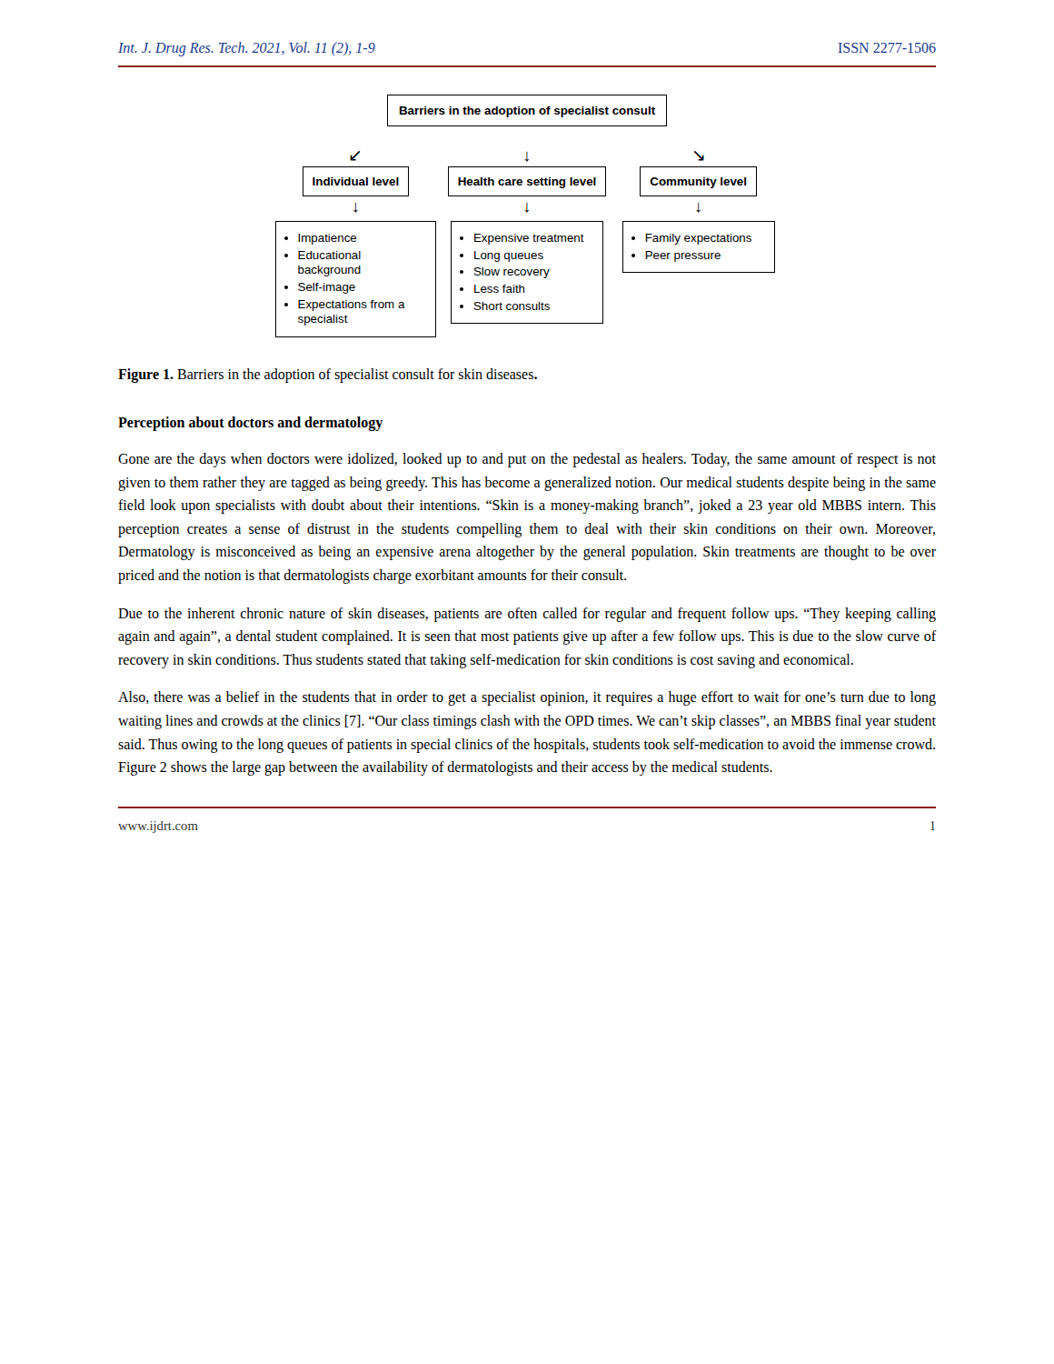Int. J. Drug Res. Tech. 2021, Vol. 11 (2), 1-9 ISSN 2277-1506
Barriers in the adoption of specialist consult
↙
Individual level
↓
Impatience
Educational background
Self-image
Expectations from a specialist
↓
Health care setting level
↓
Expensive treatment
Long queues
Slow recovery
Less faith
Short consults
↘
Community level
↓
Family expectations
Peer pressure
Figure 1. Barriers in the adoption of specialist consult for skin diseases.
Perception about doctors and dermatology
Gone are the days when doctors were idolized, looked up to and put on the pedestal as healers. Today, the same amount of respect is not given to them rather they are tagged as being greedy. This has become a generalized notion. Our medical students despite being in the same field look upon specialists with doubt about their intentions. “Skin is a money-making branch”, joked a 23 year old MBBS intern. This perception creates a sense of distrust in the students compelling them to deal with their skin conditions on their own. Moreover, Dermatology is misconceived as being an expensive arena altogether by the general population. Skin treatments are thought to be over priced and the notion is that dermatologists charge exorbitant amounts for their consult.
Due to the inherent chronic nature of skin diseases, patients are often called for regular and frequent follow ups. “They keeping calling again and again”, a dental student complained. It is seen that most patients give up after a few follow ups. This is due to the slow curve of recovery in skin conditions. Thus students stated that taking self-medication for skin conditions is cost saving and economical.
Also, there was a belief in the students that in order to get a specialist opinion, it requires a huge effort to wait for one’s turn due to long waiting lines and crowds at the clinics [7]. “Our class timings clash with the OPD times. We can’t skip classes”, an MBBS final year student said. Thus owing to the long queues of patients in special clinics of the hospitals, students took self-medication to avoid the immense crowd. Figure 2 shows the large gap between the availability of dermatologists and their access by the medical students.
www.ijdrt.com 1